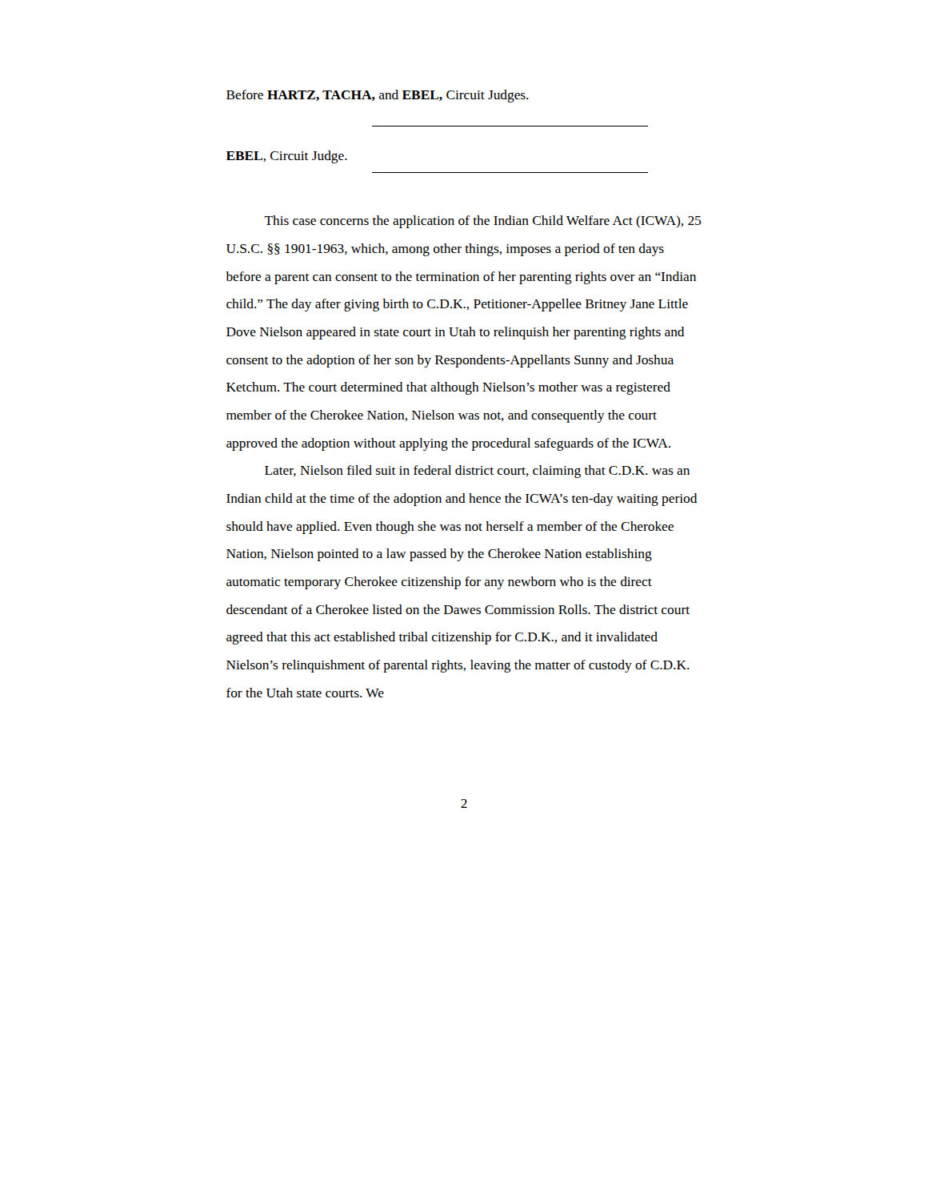Before HARTZ, TACHA, and EBEL, Circuit Judges.
EBEL, Circuit Judge.
This case concerns the application of the Indian Child Welfare Act (ICWA), 25 U.S.C. §§ 1901-1963, which, among other things, imposes a period of ten days before a parent can consent to the termination of her parenting rights over an “Indian child.” The day after giving birth to C.D.K., Petitioner-Appellee Britney Jane Little Dove Nielson appeared in state court in Utah to relinquish her parenting rights and consent to the adoption of her son by Respondents-Appellants Sunny and Joshua Ketchum. The court determined that although Nielson’s mother was a registered member of the Cherokee Nation, Nielson was not, and consequently the court approved the adoption without applying the procedural safeguards of the ICWA.
Later, Nielson filed suit in federal district court, claiming that C.D.K. was an Indian child at the time of the adoption and hence the ICWA’s ten-day waiting period should have applied. Even though she was not herself a member of the Cherokee Nation, Nielson pointed to a law passed by the Cherokee Nation establishing automatic temporary Cherokee citizenship for any newborn who is the direct descendant of a Cherokee listed on the Dawes Commission Rolls. The district court agreed that this act established tribal citizenship for C.D.K., and it invalidated Nielson’s relinquishment of parental rights, leaving the matter of custody of C.D.K. for the Utah state courts. We
2